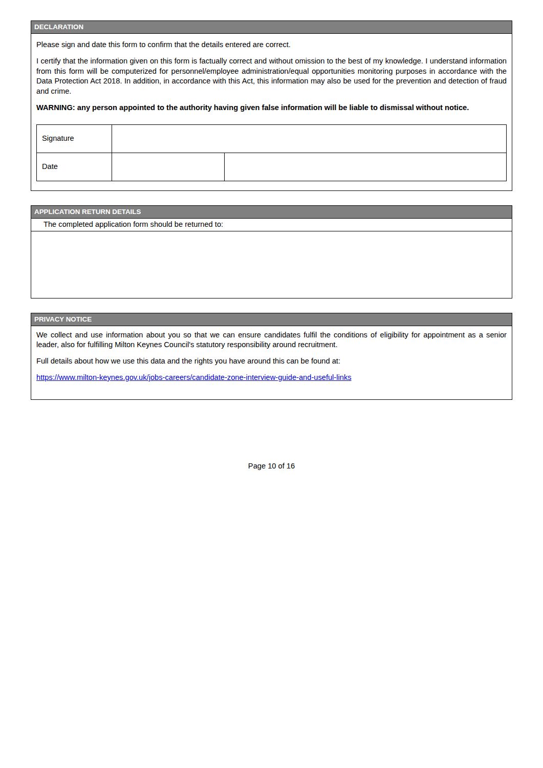DECLARATION
Please sign and date this form to confirm that the details entered are correct.
I certify that the information given on this form is factually correct and without omission to the best of my knowledge. I understand information from this form will be computerized for personnel/employee administration/equal opportunities monitoring purposes in accordance with the Data Protection Act 2018. In addition, in accordance with this Act, this information may also be used for the prevention and detection of fraud and crime.
WARNING: any person appointed to the authority having given false information will be liable to dismissal without notice.
| Signature | |
| Date | | |
APPLICATION RETURN DETAILS
The completed application form should be returned to:
PRIVACY NOTICE
We collect and use information about you so that we can ensure candidates fulfil the conditions of eligibility for appointment as a senior leader, also for fulfilling Milton Keynes Council's statutory responsibility around recruitment.
Full details about how we use this data and the rights you have around this can be found at:
https://www.milton-keynes.gov.uk/jobs-careers/candidate-zone-interview-guide-and-useful-links
Page 10 of 16